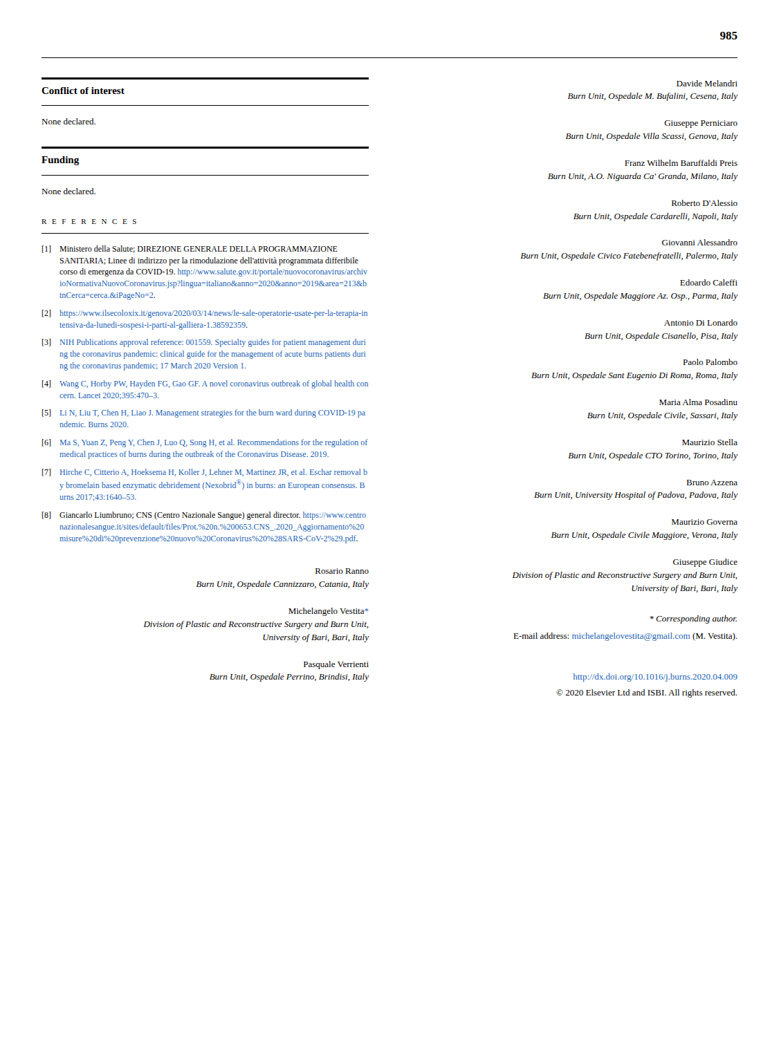985
Conflict of interest
None declared.
Funding
None declared.
R E F E R E N C E S
[1] Ministero della Salute; DIREZIONE GENERALE DELLA PROGRAMMAZIONE SANITARIA; Linee di indirizzo per la rimodulazione dell'attività programmata differibile corso di emergenza da COVID-19. http://www.salute.gov.it/portale/nuovocoronavirus/archivioNormativaNuovoCoronavirus.jsp?lingua=italiano&anno=2020&anno=2019&area=213&btnCerca=cerca.&iPageNo=2.
[2] https://www.ilsecoloxix.it/genova/2020/03/14/news/le-sale-operatorie-usate-per-la-terapia-intensiva-da-lunedi-sospesi-i-parti-al-galliera-1.38592359.
[3] NIH Publications approval reference: 001559. Specialty guides for patient management during the coronavirus pandemic: clinical guide for the management of acute burns patients during the coronavirus pandemic; 17 March 2020 Version 1.
[4] Wang C, Horby PW, Hayden FG, Gao GF. A novel coronavirus outbreak of global health concern. Lancet 2020;395:470–3.
[5] Li N, Liu T, Chen H, Liao J. Management strategies for the burn ward during COVID-19 pandemic. Burns 2020.
[6] Ma S, Yuan Z, Peng Y, Chen J, Luo Q, Song H, et al. Recommendations for the regulation of medical practices of burns during the outbreak of the Coronavirus Disease. 2019.
[7] Hirche C, Citterio A, Hoeksema H, Koller J, Lehner M, Martinez JR, et al. Eschar removal by bromelain based enzymatic debridement (Nexobrid®) in burns: an European consensus. Burns 2017;43:1640–53.
[8] Giancarlo Liumbruno; CNS (Centro Nazionale Sangue) general director. https://www.centronazionalesangue.it/sites/default/files/Prot.%20n.%200653.CNS_.2020_Aggiornamento%20misure%20di%20prevenzione%20nuovo%20Coronavirus%20%28SARS-CoV-2%29.pdf.
Rosario Ranno Burn Unit, Ospedale Cannizzaro, Catania, Italy
Michelangelo Vestita* Division of Plastic and Reconstructive Surgery and Burn Unit, University of Bari, Bari, Italy
Pasquale Verrienti Burn Unit, Ospedale Perrino, Brindisi, Italy
Davide Melandri Burn Unit, Ospedale M. Bufalini, Cesena, Italy
Giuseppe Perniciaro Burn Unit, Ospedale Villa Scassi, Genova, Italy
Franz Wilhelm Baruffaldi Preis Burn Unit, A.O. Niguarda Ca' Granda, Milano, Italy
Roberto D'Alessio Burn Unit, Ospedale Cardarelli, Napoli, Italy
Giovanni Alessandro Burn Unit, Ospedale Civico Fatebenefratelli, Palermo, Italy
Edoardo Caleffi Burn Unit, Ospedale Maggiore Az. Osp., Parma, Italy
Antonio Di Lonardo Burn Unit, Ospedale Cisanello, Pisa, Italy
Paolo Palombo Burn Unit, Ospedale Sant Eugenio Di Roma, Roma, Italy
Maria Alma Posadinu Burn Unit, Ospedale Civile, Sassari, Italy
Maurizio Stella Burn Unit, Ospedale CTO Torino, Torino, Italy
Bruno Azzena Burn Unit, University Hospital of Padova, Padova, Italy
Maurizio Governa Burn Unit, Ospedale Civile Maggiore, Verona, Italy
Giuseppe Giudice Division of Plastic and Reconstructive Surgery and Burn Unit, University of Bari, Bari, Italy
* Corresponding author.
E-mail address: michelangelovestita@gmail.com (M. Vestita).
http://dx.doi.org/10.1016/j.burns.2020.04.009
© 2020 Elsevier Ltd and ISBI. All rights reserved.